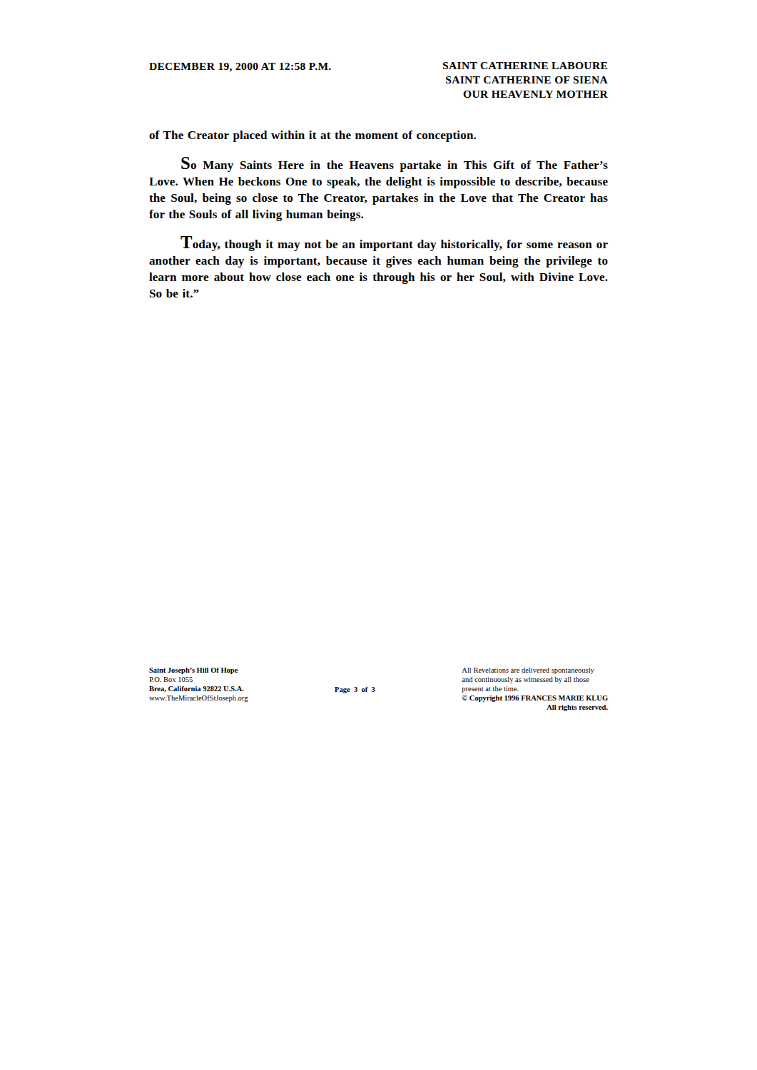DECEMBER 19, 2000 AT 12:58 P.M.
SAINT CATHERINE LABOURE
SAINT CATHERINE OF SIENA
OUR HEAVENLY MOTHER
of The Creator placed within it at the moment of conception.
So Many Saints Here in the Heavens partake in This Gift of The Father’s Love. When He beckons One to speak, the delight is impossible to describe, because the Soul, being so close to The Creator, partakes in the Love that The Creator has for the Souls of all living human beings.
Today, though it may not be an important day historically, for some reason or another each day is important, because it gives each human being the privilege to learn more about how close each one is through his or her Soul, with Divine Love. So be it.”
Saint Joseph’s Hill Of Hope
P.O. Box 1055
Brea, California 92822 U.S.A.
www.TheMiracleOfStJoseph.org
Page 3 of 3
All Revelations are delivered spontaneously
and continuously as witnessed by all those
present at the time.
© Copyright 1996 FRANCES MARIE KLUG All rights reserved.